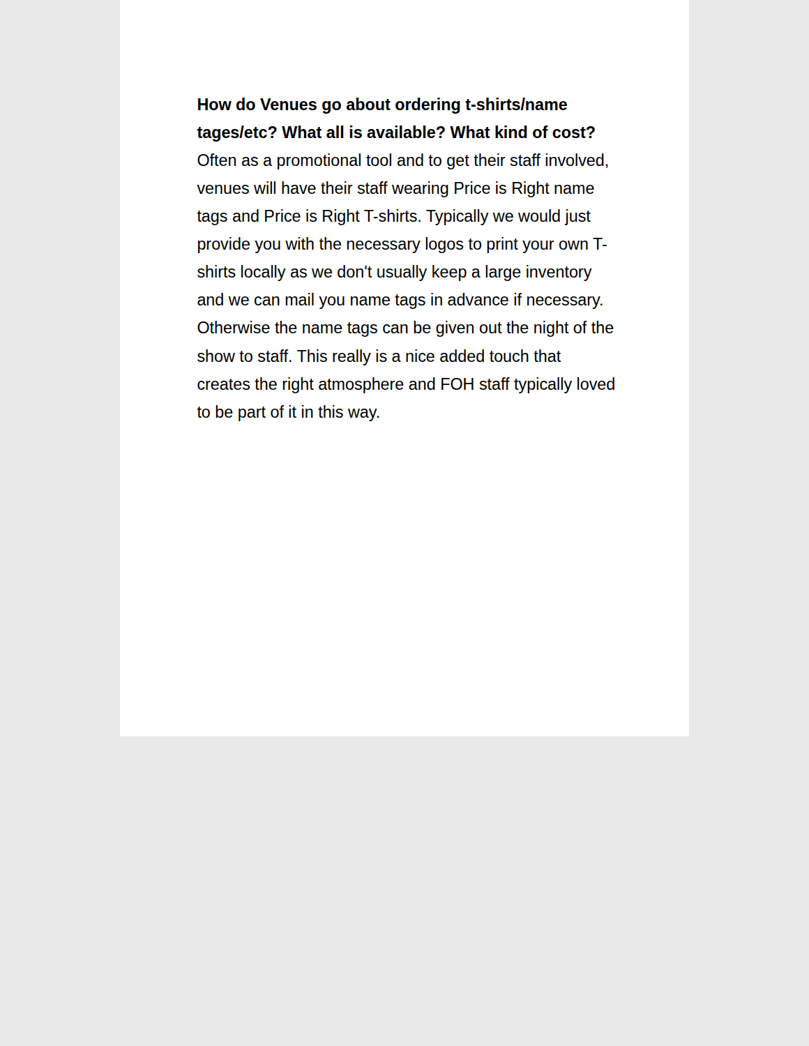How do Venues go about ordering t-shirts/name tages/etc? What all is available? What kind of cost? Often as a promotional tool and to get their staff involved, venues will have their staff wearing Price is Right name tags and Price is Right T-shirts. Typically we would just provide you with the necessary logos to print your own T-shirts locally as we don't usually keep a large inventory and we can mail you name tags in advance if necessary. Otherwise the name tags can be given out the night of the show to staff. This really is a nice added touch that creates the right atmosphere and FOH staff typically loved to be part of it in this way.